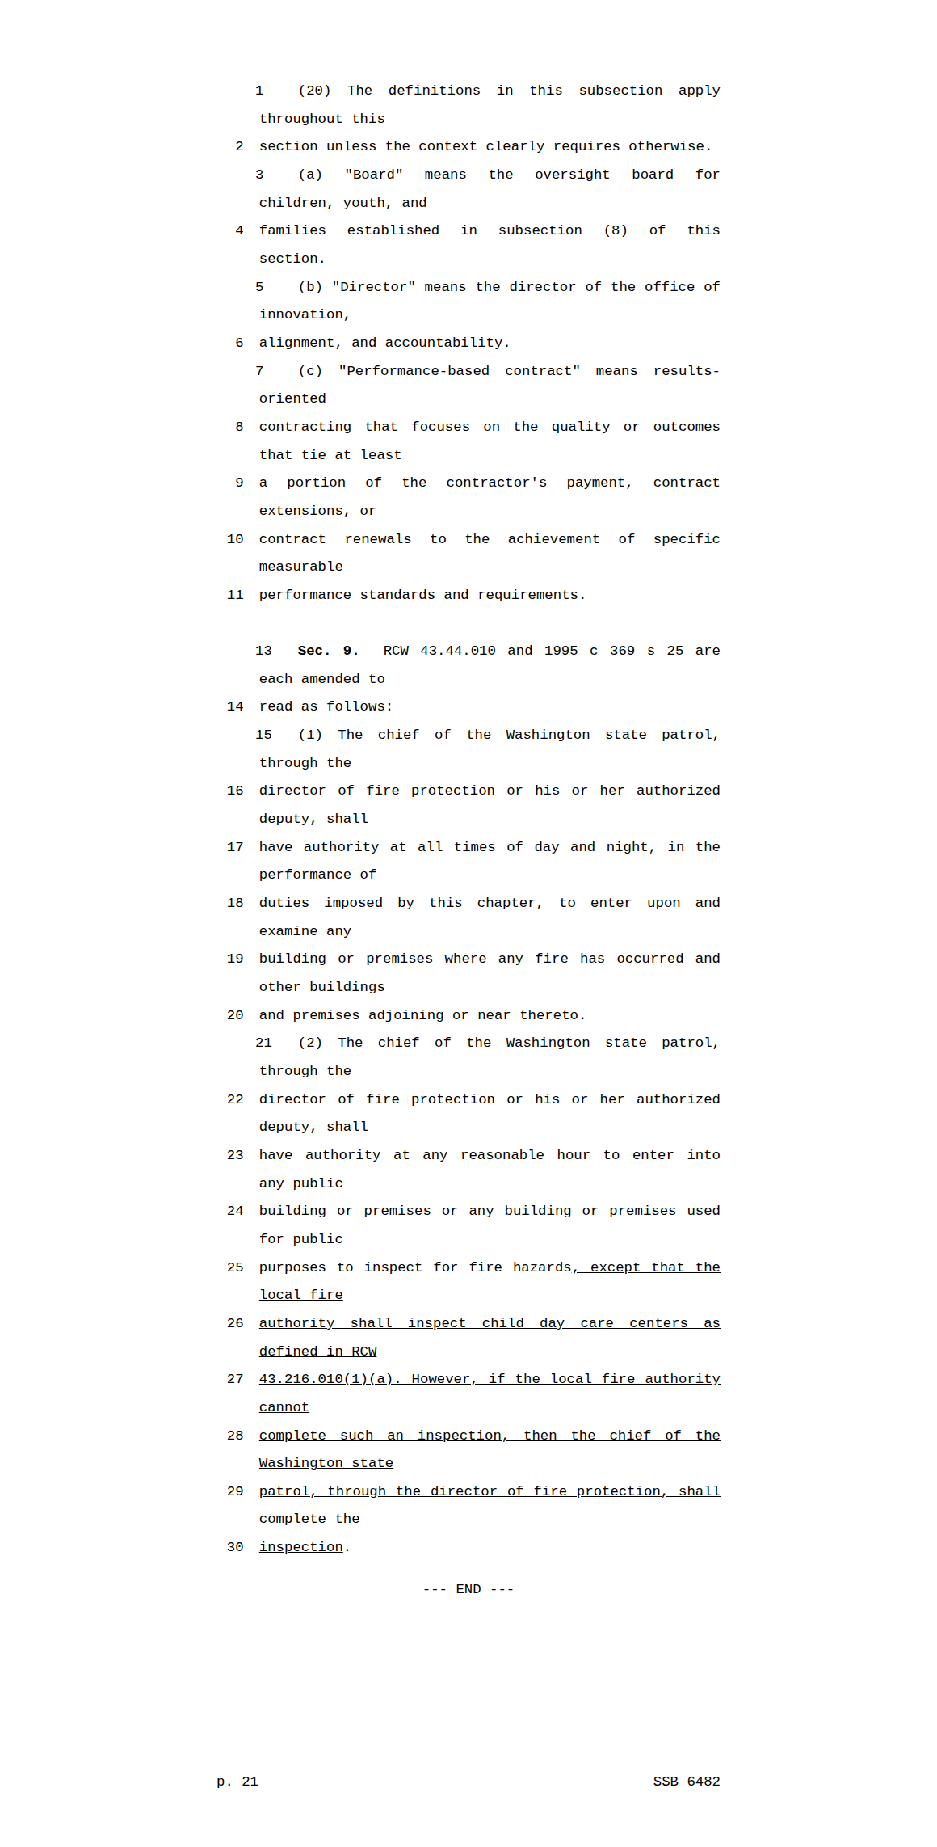(20) The definitions in this subsection apply throughout this
section unless the context clearly requires otherwise.
(a) "Board" means the oversight board for children, youth, and
families established in subsection (8) of this section.
(b) "Director" means the director of the office of innovation,
alignment, and accountability.
(c) "Performance-based contract" means results-oriented
contracting that focuses on the quality or outcomes that tie at least
a portion of the contractor's payment, contract extensions, or
contract renewals to the achievement of specific measurable
performance standards and requirements.
Sec. 9. RCW 43.44.010 and 1995 c 369 s 25 are each amended to
read as follows:
(1) The chief of the Washington state patrol, through the
director of fire protection or his or her authorized deputy, shall
have authority at all times of day and night, in the performance of
duties imposed by this chapter, to enter upon and examine any
building or premises where any fire has occurred and other buildings
and premises adjoining or near thereto.
(2) The chief of the Washington state patrol, through the
director of fire protection or his or her authorized deputy, shall
have authority at any reasonable hour to enter into any public
building or premises or any building or premises used for public
purposes to inspect for fire hazards, except that the local fire
authority shall inspect child day care centers as defined in RCW
43.216.010(1)(a). However, if the local fire authority cannot
complete such an inspection, then the chief of the Washington state
patrol, through the director of fire protection, shall complete the
inspection.
--- END ---
p. 21 SSB 6482